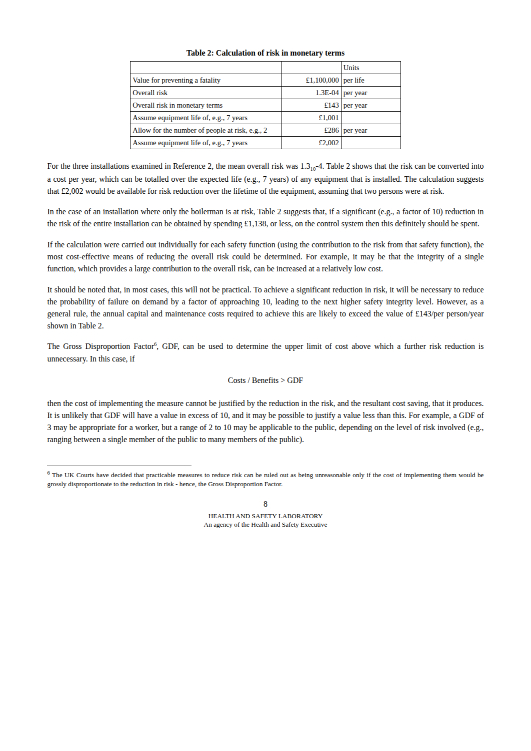Table 2: Calculation of risk in monetary terms
| | | Units |
| Value for preventing a fatality | £1,100,000 | per life |
| Overall risk | 1.3E-04 | per year |
| Overall risk in monetary terms | £143 | per year |
| Assume equipment life of, e.g., 7 years | £1,001 | |
| Allow for the number of people at risk, e.g., 2 | £286 | per year |
| Assume equipment life of, e.g., 7 years | £2,002 | |
For the three installations examined in Reference 2, the mean overall risk was 1.310-4. Table 2 shows that the risk can be converted into a cost per year, which can be totalled over the expected life (e.g., 7 years) of any equipment that is installed. The calculation suggests that £2,002 would be available for risk reduction over the lifetime of the equipment, assuming that two persons were at risk.
In the case of an installation where only the boilerman is at risk, Table 2 suggests that, if a significant (e.g., a factor of 10) reduction in the risk of the entire installation can be obtained by spending £1,138, or less, on the control system then this definitely should be spent.
If the calculation were carried out individually for each safety function (using the contribution to the risk from that safety function), the most cost-effective means of reducing the overall risk could be determined. For example, it may be that the integrity of a single function, which provides a large contribution to the overall risk, can be increased at a relatively low cost.
It should be noted that, in most cases, this will not be practical. To achieve a significant reduction in risk, it will be necessary to reduce the probability of failure on demand by a factor of approaching 10, leading to the next higher safety integrity level. However, as a general rule, the annual capital and maintenance costs required to achieve this are likely to exceed the value of £143/per person/year shown in Table 2.
The Gross Disproportion Factor6, GDF, can be used to determine the upper limit of cost above which a further risk reduction is unnecessary. In this case, if
Costs / Benefits > GDF
then the cost of implementing the measure cannot be justified by the reduction in the risk, and the resultant cost saving, that it produces. It is unlikely that GDF will have a value in excess of 10, and it may be possible to justify a value less than this. For example, a GDF of 3 may be appropriate for a worker, but a range of 2 to 10 may be applicable to the public, depending on the level of risk involved (e.g., ranging between a single member of the public to many members of the public).
6 The UK Courts have decided that practicable measures to reduce risk can be ruled out as being unreasonable only if the cost of implementing them would be grossly disproportionate to the reduction in risk - hence, the Gross Disproportion Factor.
8
HEALTH AND SAFETY LABORATORY
An agency of the Health and Safety Executive